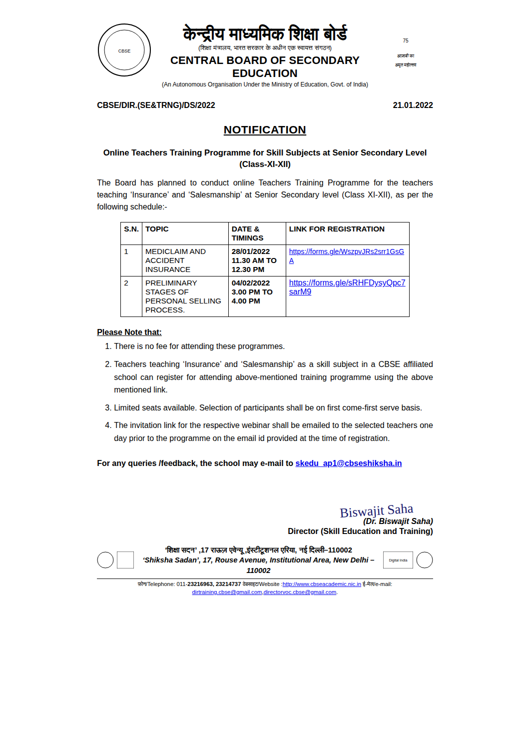केन्द्रीय माध्यमिक शिक्षा बोर्ड
(शिक्षा मंत्रालय, भारत सरकार के अधीन एक स्वायत्त संगठन)
CENTRAL BOARD OF SECONDARY EDUCATION
(An Autonomous Organisation Under the Ministry of Education, Govt. of India)
CBSE/DIR.(SE&TRNG)/DS/2022 21.01.2022
NOTIFICATION
Online Teachers Training Programme for Skill Subjects at Senior Secondary Level
(Class-XI-XII)
The Board has planned to conduct online Teachers Training Programme for the teachers teaching ‘Insurance’ and ‘Salesmanship’ at Senior Secondary level (Class XI-XII), as per the following schedule:-
| S.N. | TOPIC | DATE & TIMINGS | LINK FOR REGISTRATION |
| --- | --- | --- | --- |
| 1 | MEDICLAIM AND ACCIDENT INSURANCE | 28/01/2022 11.30 AM TO 12.30 PM | https://forms.gle/WszpvJRs2srr1GsGA |
| 2 | PRELIMINARY STAGES OF PERSONAL SELLING PROCESS. | 04/02/2022 3.00 PM TO 4.00 PM | https://forms.gle/sRHFDysyQpc7sarM9 |
Please Note that:
There is no fee for attending these programmes.
Teachers teaching ‘Insurance’ and ‘Salesmanship’ as a skill subject in a CBSE affiliated school can register for attending above-mentioned training programme using the above mentioned link.
Limited seats available. Selection of participants shall be on first come-first serve basis.
The invitation link for the respective webinar shall be emailed to the selected teachers one day prior to the programme on the email id provided at the time of registration.
For any queries /feedback, the school may e-mail to skedu_ap1@cbseshiksha.in
Biswajit Saha
(Dr. Biswajit Saha)
Director (Skill Education and Training)
‘शिक्षा सदन’ ,17 राऊज़ एवेन्यू ,इंस्टीटूशनल एरिया, नई दिल्ली–110002
‘Shiksha Sadan’, 17, Rouse Avenue, Institutional Area, New Delhi – 110002
फ़ोन/Telephone: 011-23216963, 23214737 वेबसाइट/Website :http://www.cbseacademic.nic.in ई-मेल/e-mail: dirtraining.cbse@gmail.com,directorvoc.cbse@gmail.com.